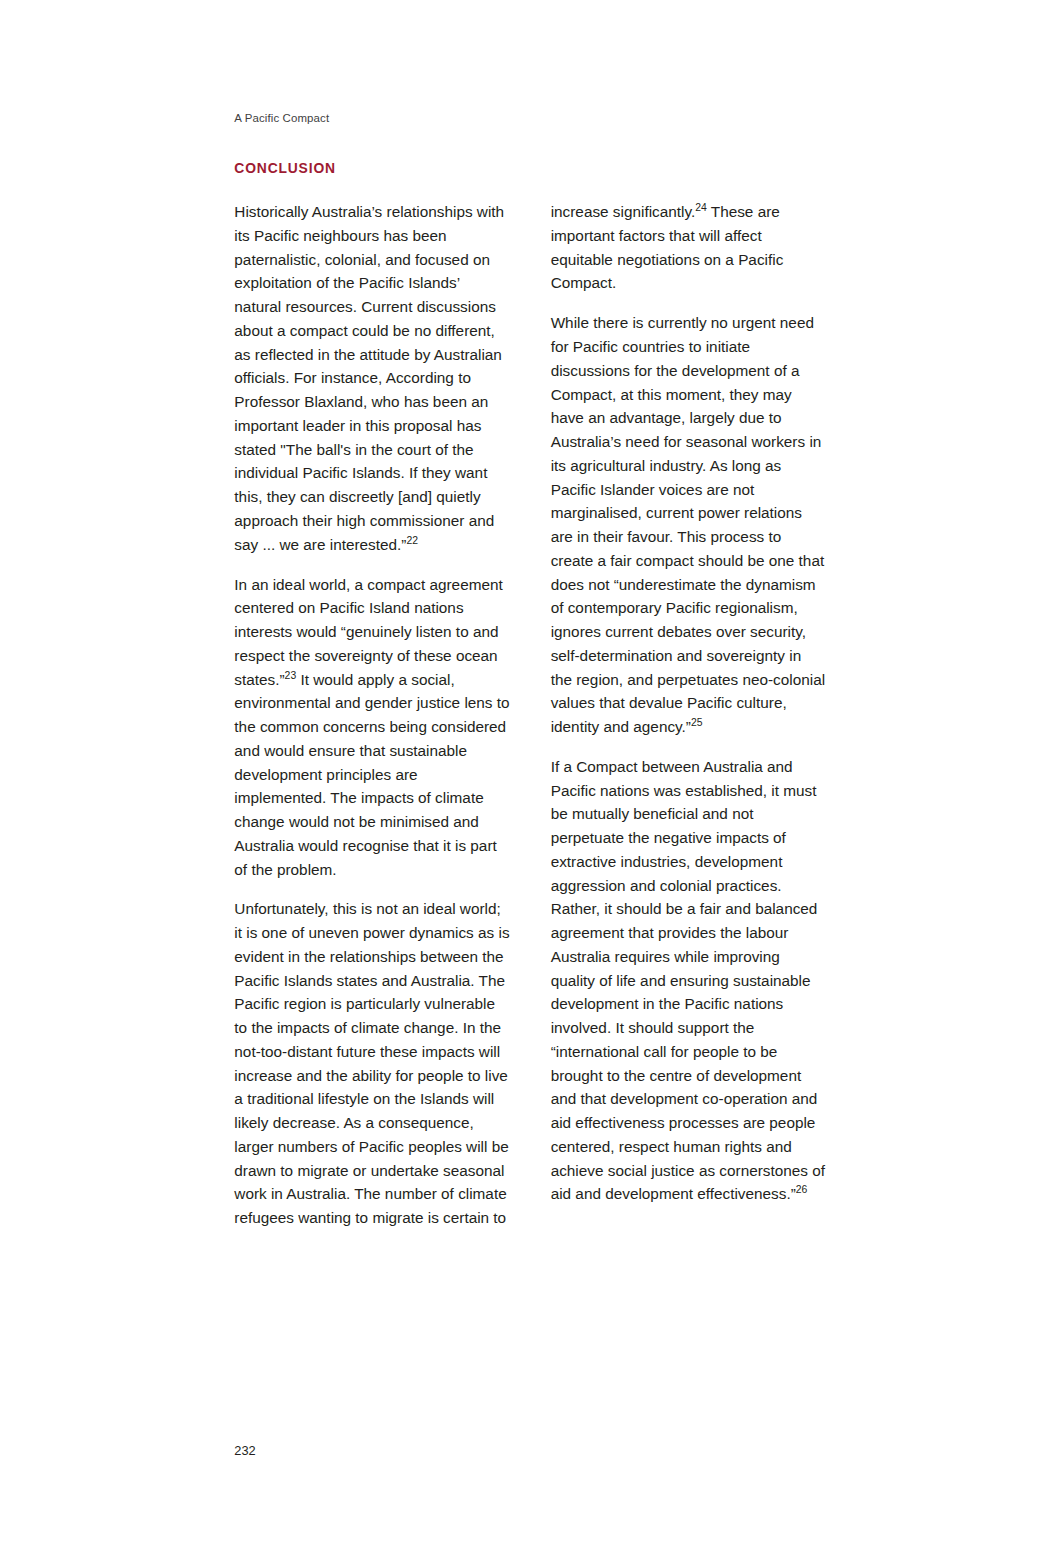A Pacific Compact
Conclusion
Historically Australia’s relationships with its Pacific neighbours has been paternalistic, colonial, and focused on exploitation of the Pacific Islands’ natural resources. Current discussions about a compact could be no different, as reflected in the attitude by Australian officials. For instance, According to Professor Blaxland, who has been an important leader in this proposal has stated "The ball's in the court of the individual Pacific Islands. If they want this, they can discreetly [and] quietly approach their high commissioner and say ... we are interested.”22
In an ideal world, a compact agreement centered on Pacific Island nations interests would “genuinely listen to and respect the sovereignty of these ocean states.”23 It would apply a social, environmental and gender justice lens to the common concerns being considered and would ensure that sustainable development principles are implemented. The impacts of climate change would not be minimised and Australia would recognise that it is part of the problem.
Unfortunately, this is not an ideal world; it is one of uneven power dynamics as is evident in the relationships between the Pacific Islands states and Australia. The Pacific region is particularly vulnerable to the impacts of climate change. In the not-too-distant future these impacts will increase and the ability for people to live a traditional lifestyle on the Islands will likely decrease. As a consequence, larger numbers of Pacific peoples will be drawn to migrate or undertake seasonal work in Australia. The number of climate refugees wanting to migrate is certain to increase significantly.24 These are important factors that will affect equitable negotiations on a Pacific Compact.
While there is currently no urgent need for Pacific countries to initiate discussions for the development of a Compact, at this moment, they may have an advantage, largely due to Australia’s need for seasonal workers in its agricultural industry. As long as Pacific Islander voices are not marginalised, current power relations are in their favour. This process to create a fair compact should be one that does not “underestimate the dynamism of contemporary Pacific regionalism, ignores current debates over security, self-determination and sovereignty in the region, and perpetuates neo-colonial values that devalue Pacific culture, identity and agency.”25
If a Compact between Australia and Pacific nations was established, it must be mutually beneficial and not perpetuate the negative impacts of extractive industries, development aggression and colonial practices. Rather, it should be a fair and balanced agreement that provides the labour Australia requires while improving quality of life and ensuring sustainable development in the Pacific nations involved. It should support the “international call for people to be brought to the centre of development and that development co-operation and aid effectiveness processes are people centered, respect human rights and achieve social justice as cornerstones of aid and development effectiveness.”26
232